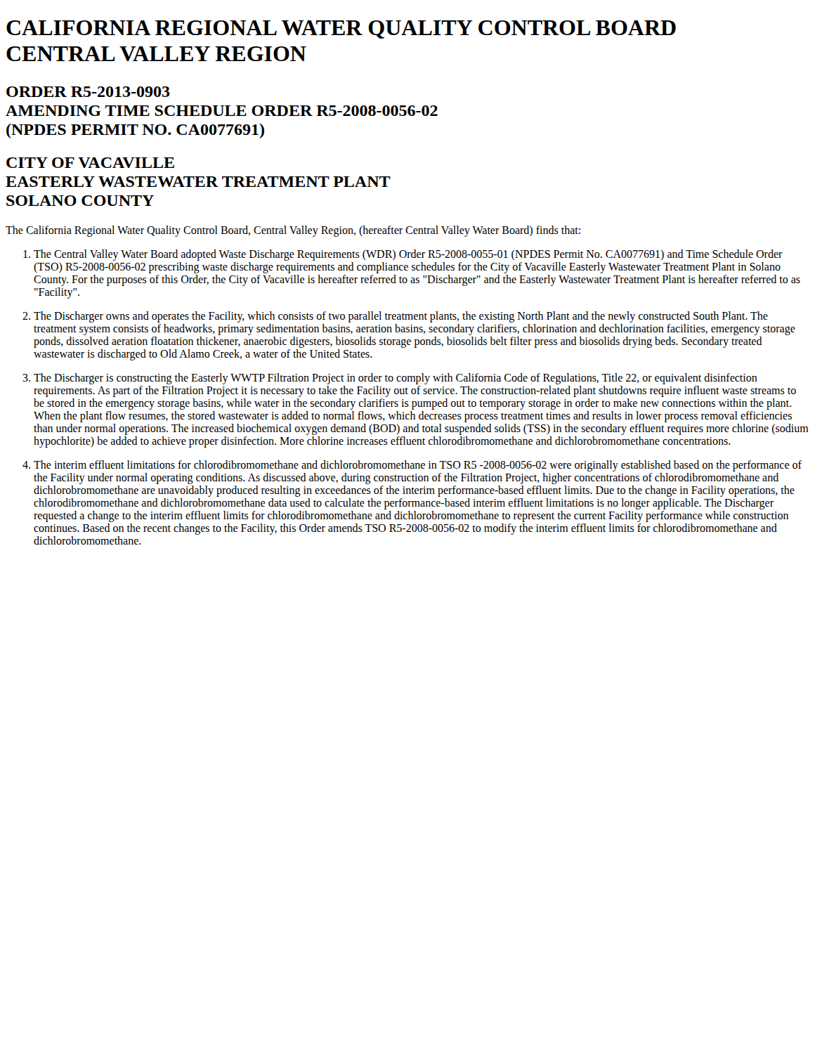CALIFORNIA REGIONAL WATER QUALITY CONTROL BOARD
CENTRAL VALLEY REGION
ORDER R5-2013-0903
AMENDING TIME SCHEDULE ORDER R5-2008-0056-02
(NPDES PERMIT NO. CA0077691)
CITY OF VACAVILLE
EASTERLY WASTEWATER TREATMENT PLANT
SOLANO COUNTY
The California Regional Water Quality Control Board, Central Valley Region, (hereafter Central Valley Water Board) finds that:
The Central Valley Water Board adopted Waste Discharge Requirements (WDR) Order R5-2008-0055-01 (NPDES Permit No. CA0077691) and Time Schedule Order (TSO) R5-2008-0056-02 prescribing waste discharge requirements and compliance schedules for the City of Vacaville Easterly Wastewater Treatment Plant in Solano County. For the purposes of this Order, the City of Vacaville is hereafter referred to as "Discharger" and the Easterly Wastewater Treatment Plant is hereafter referred to as "Facility".
The Discharger owns and operates the Facility, which consists of two parallel treatment plants, the existing North Plant and the newly constructed South Plant. The treatment system consists of headworks, primary sedimentation basins, aeration basins, secondary clarifiers, chlorination and dechlorination facilities, emergency storage ponds, dissolved aeration floatation thickener, anaerobic digesters, biosolids storage ponds, biosolids belt filter press and biosolids drying beds. Secondary treated wastewater is discharged to Old Alamo Creek, a water of the United States.
The Discharger is constructing the Easterly WWTP Filtration Project in order to comply with California Code of Regulations, Title 22, or equivalent disinfection requirements. As part of the Filtration Project it is necessary to take the Facility out of service. The construction-related plant shutdowns require influent waste streams to be stored in the emergency storage basins, while water in the secondary clarifiers is pumped out to temporary storage in order to make new connections within the plant. When the plant flow resumes, the stored wastewater is added to normal flows, which decreases process treatment times and results in lower process removal efficiencies than under normal operations. The increased biochemical oxygen demand (BOD) and total suspended solids (TSS) in the secondary effluent requires more chlorine (sodium hypochlorite) be added to achieve proper disinfection. More chlorine increases effluent chlorodibromomethane and dichlorobromomethane concentrations.
The interim effluent limitations for chlorodibromomethane and dichlorobromomethane in TSO R5 -2008-0056-02 were originally established based on the performance of the Facility under normal operating conditions. As discussed above, during construction of the Filtration Project, higher concentrations of chlorodibromomethane and dichlorobromomethane are unavoidably produced resulting in exceedances of the interim performance-based effluent limits. Due to the change in Facility operations, the chlorodibromomethane and dichlorobromomethane data used to calculate the performance-based interim effluent limitations is no longer applicable. The Discharger requested a change to the interim effluent limits for chlorodibromomethane and dichlorobromomethane to represent the current Facility performance while construction continues. Based on the recent changes to the Facility, this Order amends TSO R5-2008-0056-02 to modify the interim effluent limits for chlorodibromomethane and dichlorobromomethane.